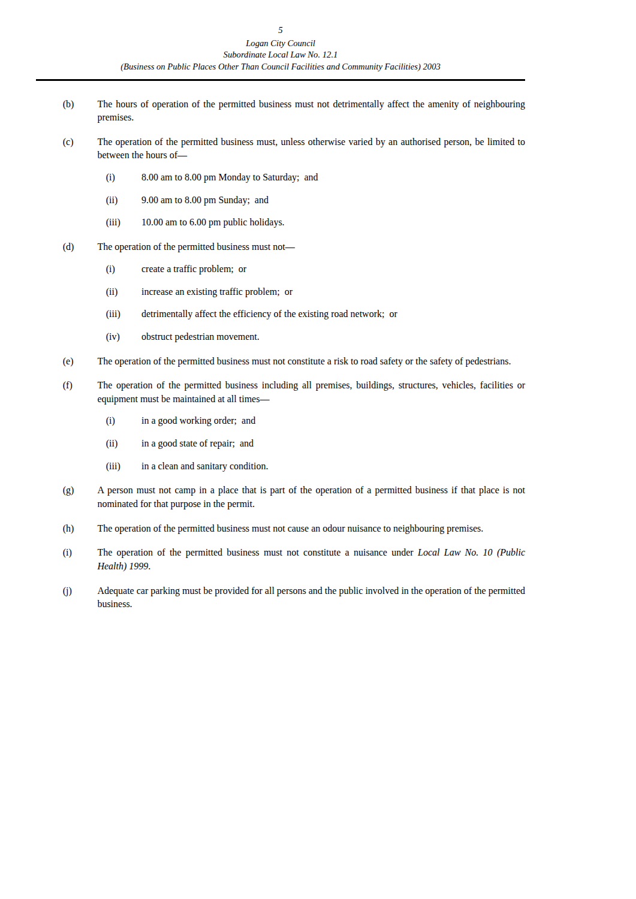5
Logan City Council
Subordinate Local Law No. 12.1
(Business on Public Places Other Than Council Facilities and Community Facilities) 2003
(b) The hours of operation of the permitted business must not detrimentally affect the amenity of neighbouring premises.
(c) The operation of the permitted business must, unless otherwise varied by an authorised person, be limited to between the hours of—
(i) 8.00 am to 8.00 pm Monday to Saturday; and
(ii) 9.00 am to 8.00 pm Sunday; and
(iii) 10.00 am to 6.00 pm public holidays.
(d) The operation of the permitted business must not—
(i) create a traffic problem; or
(ii) increase an existing traffic problem; or
(iii) detrimentally affect the efficiency of the existing road network; or
(iv) obstruct pedestrian movement.
(e) The operation of the permitted business must not constitute a risk to road safety or the safety of pedestrians.
(f) The operation of the permitted business including all premises, buildings, structures, vehicles, facilities or equipment must be maintained at all times—
(i) in a good working order; and
(ii) in a good state of repair; and
(iii) in a clean and sanitary condition.
(g) A person must not camp in a place that is part of the operation of a permitted business if that place is not nominated for that purpose in the permit.
(h) The operation of the permitted business must not cause an odour nuisance to neighbouring premises.
(i) The operation of the permitted business must not constitute a nuisance under Local Law No. 10 (Public Health) 1999.
(j) Adequate car parking must be provided for all persons and the public involved in the operation of the permitted business.